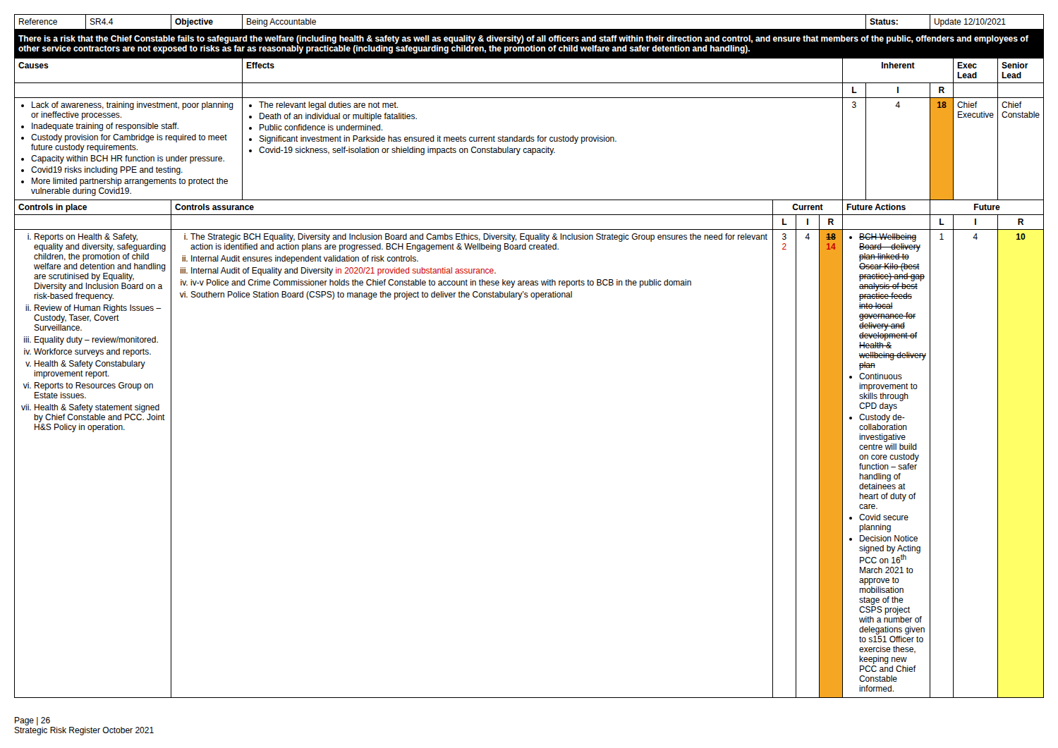| Reference | SR4.4 | Objective | Being Accountable | Status: | Update 12/10/2021 |
| There is a risk that the Chief Constable fails to safeguard the welfare (including health & safety as well as equality & diversity) of all officers and staff within their direction and control, and ensure that members of the public, offenders and employees of other service contractors are not exposed to risks as far as reasonably practicable (including safeguarding children, the promotion of child welfare and safer detention and handling). |
| Causes | Effects | Inherent | Exec Lead | Senior Lead |
| | | L | I | R | | |
| Lack of awareness, training investment, poor planning or ineffective processes. Inadequate training of responsible staff. Custody provision for Cambridge is required to meet future custody requirements. Capacity within BCH HR function is under pressure. Covid19 risks including PPE and testing. More limited partnership arrangements to protect the vulnerable during Covid19. | The relevant legal duties are not met. Death of an individual or multiple fatalities. Public confidence is undermined. Significant investment in Parkside has ensured it meets current standards for custody provision. Covid-19 sickness, self-isolation or shielding impacts on Constabulary capacity. | 3 | 4 | 18 | Chief Executive | Chief Constable |
| Controls in place | Controls assurance | Current | Future Actions | Future |
| | | L | I | R | | L | I | R |
| Reports on Health & Safety, equality and diversity, safeguarding children, the promotion of child welfare and detention and handling are scrutinised by Equality, Diversity and Inclusion Board on a risk-based frequency. Review of Human Rights Issues – Custody, Taser, Covert Surveillance. Equality duty – review/monitored. Workforce surveys and reports. Health & Safety Constabulary improvement report. Reports to Resources Group on Estate issues. Health & Safety statement signed by Chief Constable and PCC. Joint H&S Policy in operation. | The Strategic BCH Equality, Diversity and Inclusion Board and Cambs Ethics, Diversity, Equality & Inclusion Strategic Group ensures the need for relevant action is identified and action plans are progressed. BCH Engagement & Wellbeing Board created. Internal Audit ensures independent validation of risk controls. Internal Audit of Equality and Diversity in 2020/21 provided substantial assurance . iv-v Police and Crime Commissioner holds the Chief Constable to account in these key areas with reports to BCB in the public domain Southern Police Station Board (CSPS) to manage the project to deliver the Constabulary’s operational | 3 2 | 4 | 18 14 | BCH Wellbeing Board – delivery plan linked to Oscar Kilo (best practice) and gap analysis of best practice feeds into local governance for delivery and development of Health & wellbeing delivery plan Continuous improvement to skills through CPD days Custody de-collaboration investigative centre will build on core custody function – safer handling of detainees at heart of duty of care. Covid secure planning Decision Notice signed by Acting PCC on 16 th March 2021 to approve to mobilisation stage of the CSPS project with a number of delegations given to s151 Officer to exercise these, keeping new PCC and Chief Constable informed. | 1 | 4 | 10 |
Page | 26
Strategic Risk Register October 2021